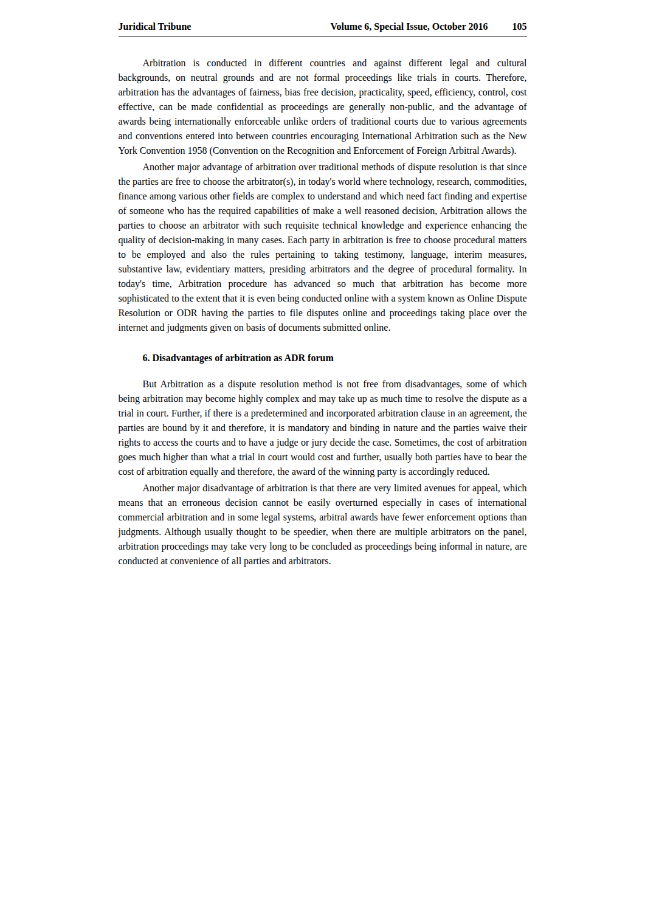Juridical Tribune Volume 6, Special Issue, October 2016105
Arbitration is conducted in different countries and against different legal and cultural backgrounds, on neutral grounds and are not formal proceedings like trials in courts. Therefore, arbitration has the advantages of fairness, bias free decision, practicality, speed, efficiency, control, cost effective, can be made confidential as proceedings are generally non-public, and the advantage of awards being internationally enforceable unlike orders of traditional courts due to various agreements and conventions entered into between countries encouraging International Arbitration such as the New York Convention 1958 (Convention on the Recognition and Enforcement of Foreign Arbitral Awards).
Another major advantage of arbitration over traditional methods of dispute resolution is that since the parties are free to choose the arbitrator(s), in today's world where technology, research, commodities, finance among various other fields are complex to understand and which need fact finding and expertise of someone who has the required capabilities of make a well reasoned decision, Arbitration allows the parties to choose an arbitrator with such requisite technical knowledge and experience enhancing the quality of decision-making in many cases. Each party in arbitration is free to choose procedural matters to be employed and also the rules pertaining to taking testimony, language, interim measures, substantive law, evidentiary matters, presiding arbitrators and the degree of procedural formality. In today's time, Arbitration procedure has advanced so much that arbitration has become more sophisticated to the extent that it is even being conducted online with a system known as Online Dispute Resolution or ODR having the parties to file disputes online and proceedings taking place over the internet and judgments given on basis of documents submitted online.
6. Disadvantages of arbitration as ADR forum
But Arbitration as a dispute resolution method is not free from disadvantages, some of which being arbitration may become highly complex and may take up as much time to resolve the dispute as a trial in court. Further, if there is a predetermined and incorporated arbitration clause in an agreement, the parties are bound by it and therefore, it is mandatory and binding in nature and the parties waive their rights to access the courts and to have a judge or jury decide the case. Sometimes, the cost of arbitration goes much higher than what a trial in court would cost and further, usually both parties have to bear the cost of arbitration equally and therefore, the award of the winning party is accordingly reduced.
Another major disadvantage of arbitration is that there are very limited avenues for appeal, which means that an erroneous decision cannot be easily overturned especially in cases of international commercial arbitration and in some legal systems, arbitral awards have fewer enforcement options than judgments. Although usually thought to be speedier, when there are multiple arbitrators on the panel, arbitration proceedings may take very long to be concluded as proceedings being informal in nature, are conducted at convenience of all parties and arbitrators.